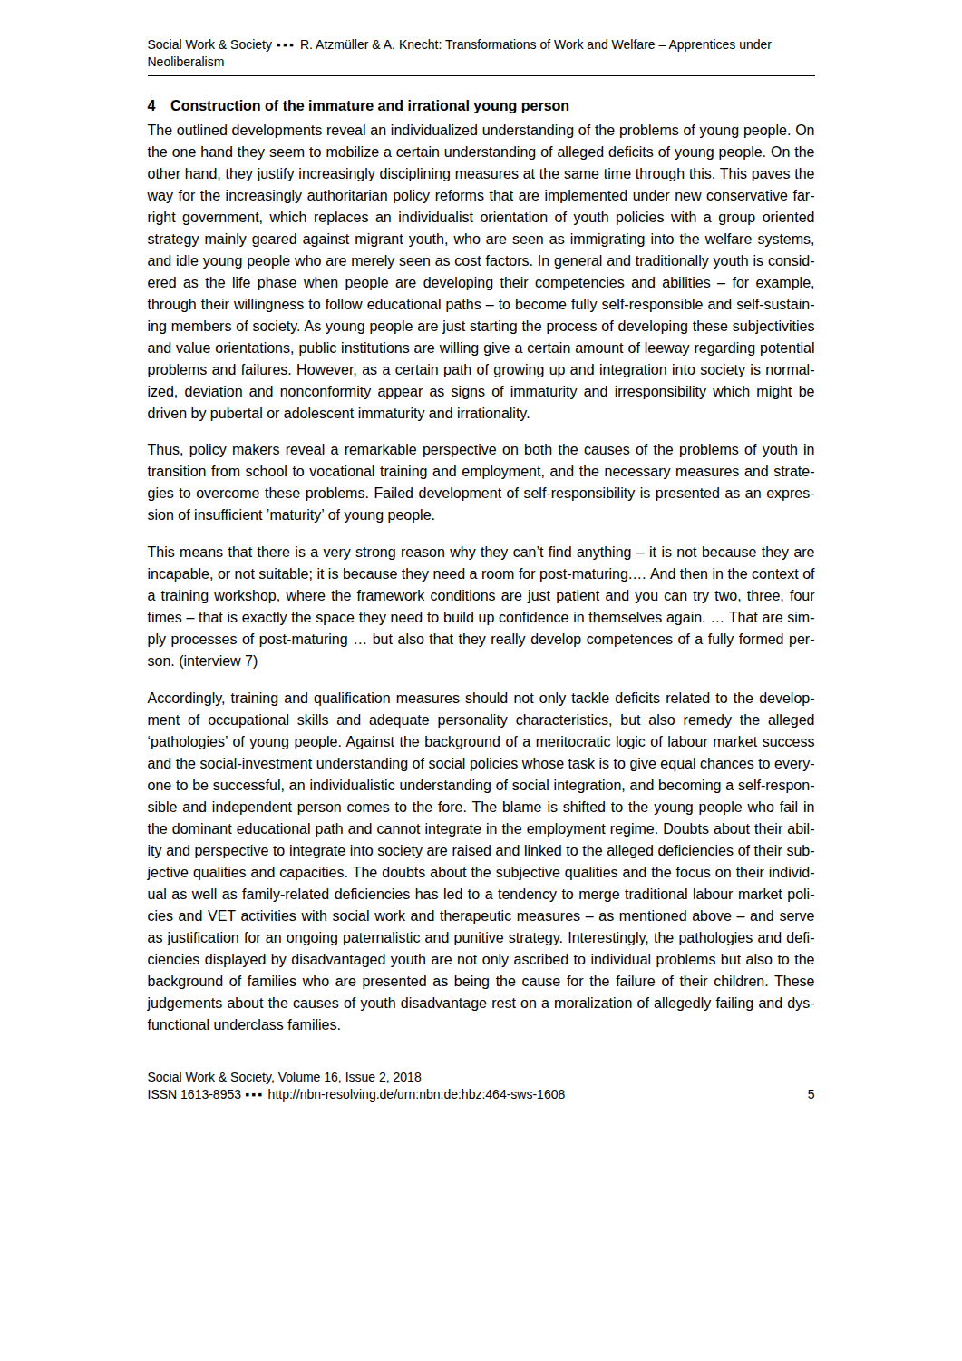Social Work & Society▪▪▪R. Atzmüller & A. Knecht: Transformations of Work and Welfare – Apprentices under Neoliberalism
4 Construction of the immature and irrational young person
The outlined developments reveal an individualized understanding of the problems of young people. On the one hand they seem to mobilize a certain understanding of alleged deficits of young people. On the other hand, they justify increasingly disciplining measures at the same time through this. This paves the way for the increasingly authoritarian policy reforms that are implemented under new conservative far-right government, which replaces an individualist orientation of youth policies with a group oriented strategy mainly geared against migrant youth, who are seen as immigrating into the welfare systems, and idle young people who are merely seen as cost factors. In general and traditionally youth is considered as the life phase when people are developing their competencies and abilities – for example, through their willingness to follow educational paths – to become fully self-responsible and self-sustaining members of society. As young people are just starting the process of developing these subjectivities and value orientations, public institutions are willing give a certain amount of leeway regarding potential problems and failures. However, as a certain path of growing up and integration into society is normalized, deviation and nonconformity appear as signs of immaturity and irresponsibility which might be driven by pubertal or adolescent immaturity and irrationality.
Thus, policy makers reveal a remarkable perspective on both the causes of the problems of youth in transition from school to vocational training and employment, and the necessary measures and strategies to overcome these problems. Failed development of self-responsibility is presented as an expression of insufficient ’maturity’ of young people.
This means that there is a very strong reason why they can’t find anything – it is not because they are incapable, or not suitable; it is because they need a room for post-maturing.… And then in the context of a training workshop, where the framework conditions are just patient and you can try two, three, four times – that is exactly the space they need to build up confidence in themselves again. … That are simply processes of post-maturing … but also that they really develop competences of a fully formed person. (interview 7)
Accordingly, training and qualification measures should not only tackle deficits related to the development of occupational skills and adequate personality characteristics, but also remedy the alleged ‘pathologies’ of young people. Against the background of a meritocratic logic of labour market success and the social-investment understanding of social policies whose task is to give equal chances to everyone to be successful, an individualistic understanding of social integration, and becoming a self-responsible and independent person comes to the fore. The blame is shifted to the young people who fail in the dominant educational path and cannot integrate in the employment regime. Doubts about their ability and perspective to integrate into society are raised and linked to the alleged deficiencies of their subjective qualities and capacities. The doubts about the subjective qualities and the focus on their individual as well as family-related deficiencies has led to a tendency to merge traditional labour market policies and VET activities with social work and therapeutic measures – as mentioned above – and serve as justification for an ongoing paternalistic and punitive strategy. Interestingly, the pathologies and deficiencies displayed by disadvantaged youth are not only ascribed to individual problems but also to the background of families who are presented as being the cause for the failure of their children. These judgements about the causes of youth disadvantage rest on a moralization of allegedly failing and dysfunctional underclass families.
Social Work & Society, Volume 16, Issue 2, 2018
ISSN 1613-8953▪▪▪http://nbn-resolving.de/urn:nbn:de:hbz:464-sws-1608
5